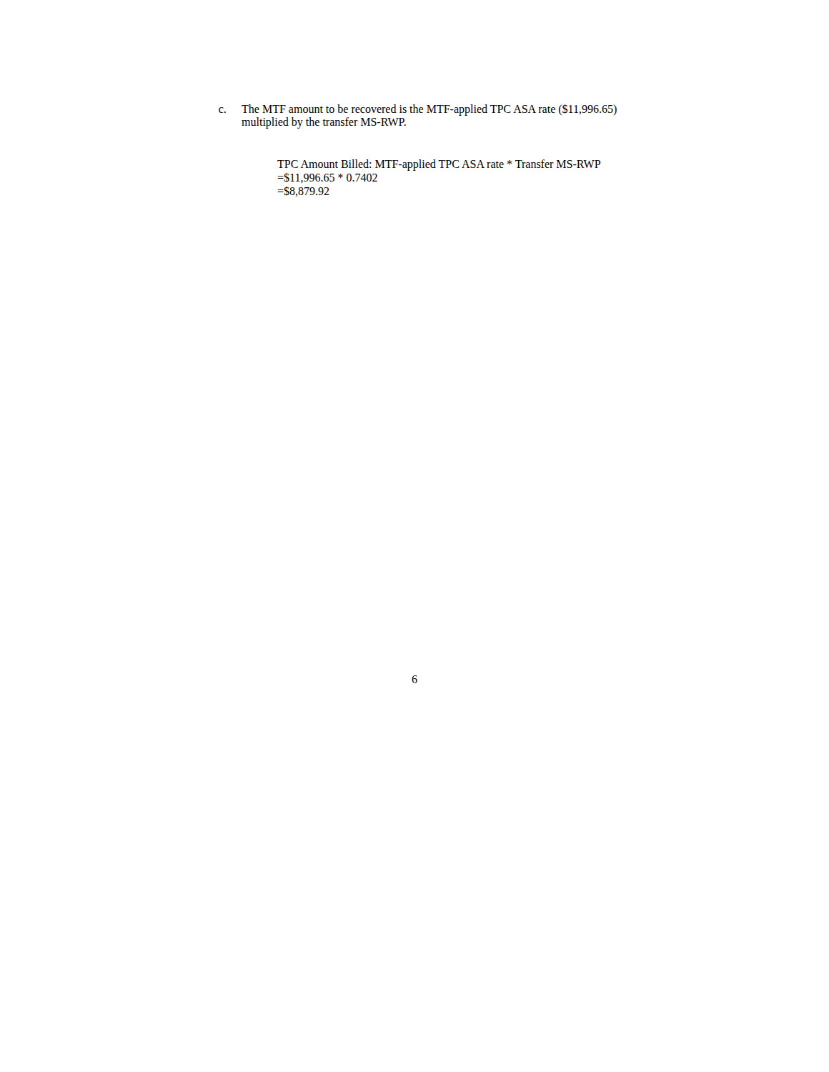The MTF amount to be recovered is the MTF-applied TPC ASA rate ($11,996.65) multiplied by the transfer MS-RWP.
TPC Amount Billed: MTF-applied TPC ASA rate * Transfer MS-RWP =$11,996.65 * 0.7402 =$8,879.92
6